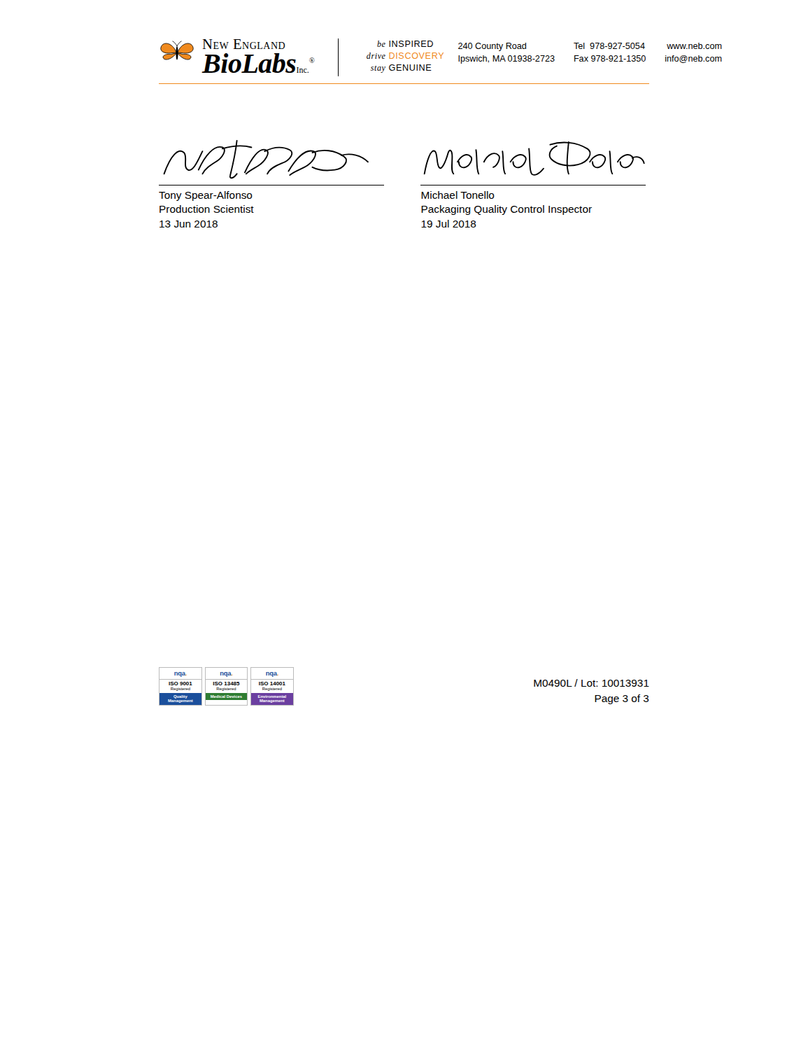New England BioLabsInc.®
be INSPIRED
drive DISCOVERY
stay GENUINE
240 County Road
Ipswich, MA 01938-2723
Tel 978-927-5054
Fax 978-921-1350
www.neb.com
info@neb.com
Tony Spear-Alfonso
Production Scientist
13 Jun 2018
Michael Tonello
Packaging Quality Control Inspector
19 Jul 2018
nqa.
ISO 9001
Registered
Quality
Management
nqa.
ISO 13485
Registered
Medical Devices
nqa.
ISO 14001
Registered
Environmental
Management
M0490L / Lot: 10013931
Page 3 of 3